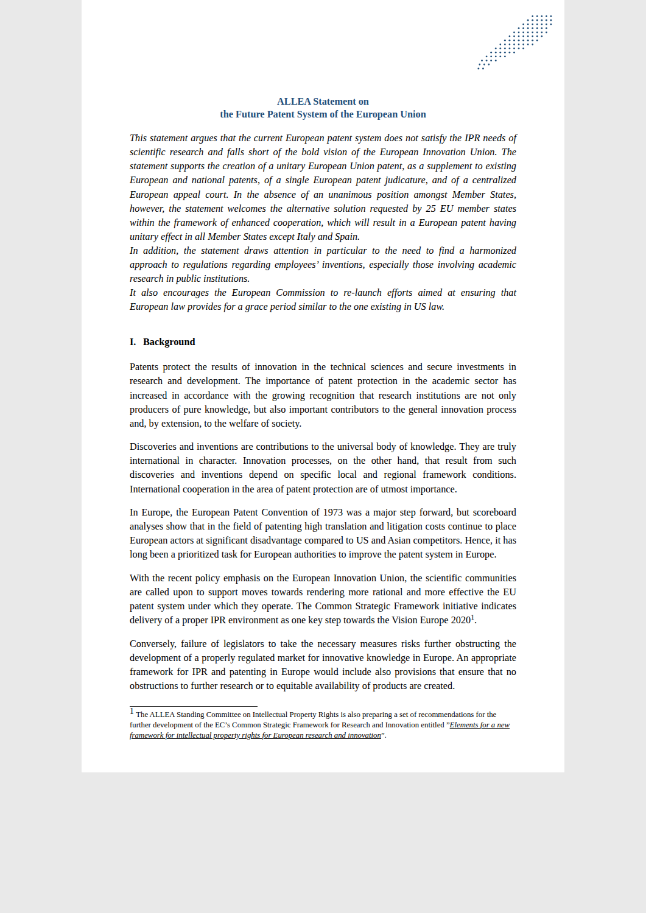ALLEA Statement onthe Future Patent System of the European Union
This statement argues that the current European patent system does not satisfy the IPR needs of scientific research and falls short of the bold vision of the European Innovation Union. The statement supports the creation of a unitary European Union patent, as a supplement to existing European and national patents, of a single European patent judicature, and of a centralized European appeal court. In the absence of an unanimous position amongst Member States, however, the statement welcomes the alternative solution requested by 25 EU member states within the framework of enhanced cooperation, which will result in a European patent having unitary effect in all Member States except Italy and Spain.
In addition, the statement draws attention in particular to the need to find a harmonized approach to regulations regarding employees’ inventions, especially those involving academic research in public institutions.
It also encourages the European Commission to re-launch efforts aimed at ensuring that European law provides for a grace period similar to the one existing in US law.
I. Background
Patents protect the results of innovation in the technical sciences and secure investments in research and development. The importance of patent protection in the academic sector has increased in accordance with the growing recognition that research institutions are not only producers of pure knowledge, but also important contributors to the general innovation process and, by extension, to the welfare of society.
Discoveries and inventions are contributions to the universal body of knowledge. They are truly international in character. Innovation processes, on the other hand, that result from such discoveries and inventions depend on specific local and regional framework conditions. International cooperation in the area of patent protection are of utmost importance.
In Europe, the European Patent Convention of 1973 was a major step forward, but scoreboard analyses show that in the field of patenting high translation and litigation costs continue to place European actors at significant disadvantage compared to US and Asian competitors. Hence, it has long been a prioritized task for European authorities to improve the patent system in Europe.
With the recent policy emphasis on the European Innovation Union, the scientific communities are called upon to support moves towards rendering more rational and more effective the EU patent system under which they operate. The Common Strategic Framework initiative indicates delivery of a proper IPR environment as one key step towards the Vision Europe 20201.
Conversely, failure of legislators to take the necessary measures risks further obstructing the development of a properly regulated market for innovative knowledge in Europe. An appropriate framework for IPR and patenting in Europe would include also provisions that ensure that no obstructions to further research or to equitable availability of products are created.
1 The ALLEA Standing Committee on Intellectual Property Rights is also preparing a set of recommendations for the further development of the EC’s Common Strategic Framework for Research and Innovation entitled ”Elements for a new framework for intellectual property rights for European research and innovation”.